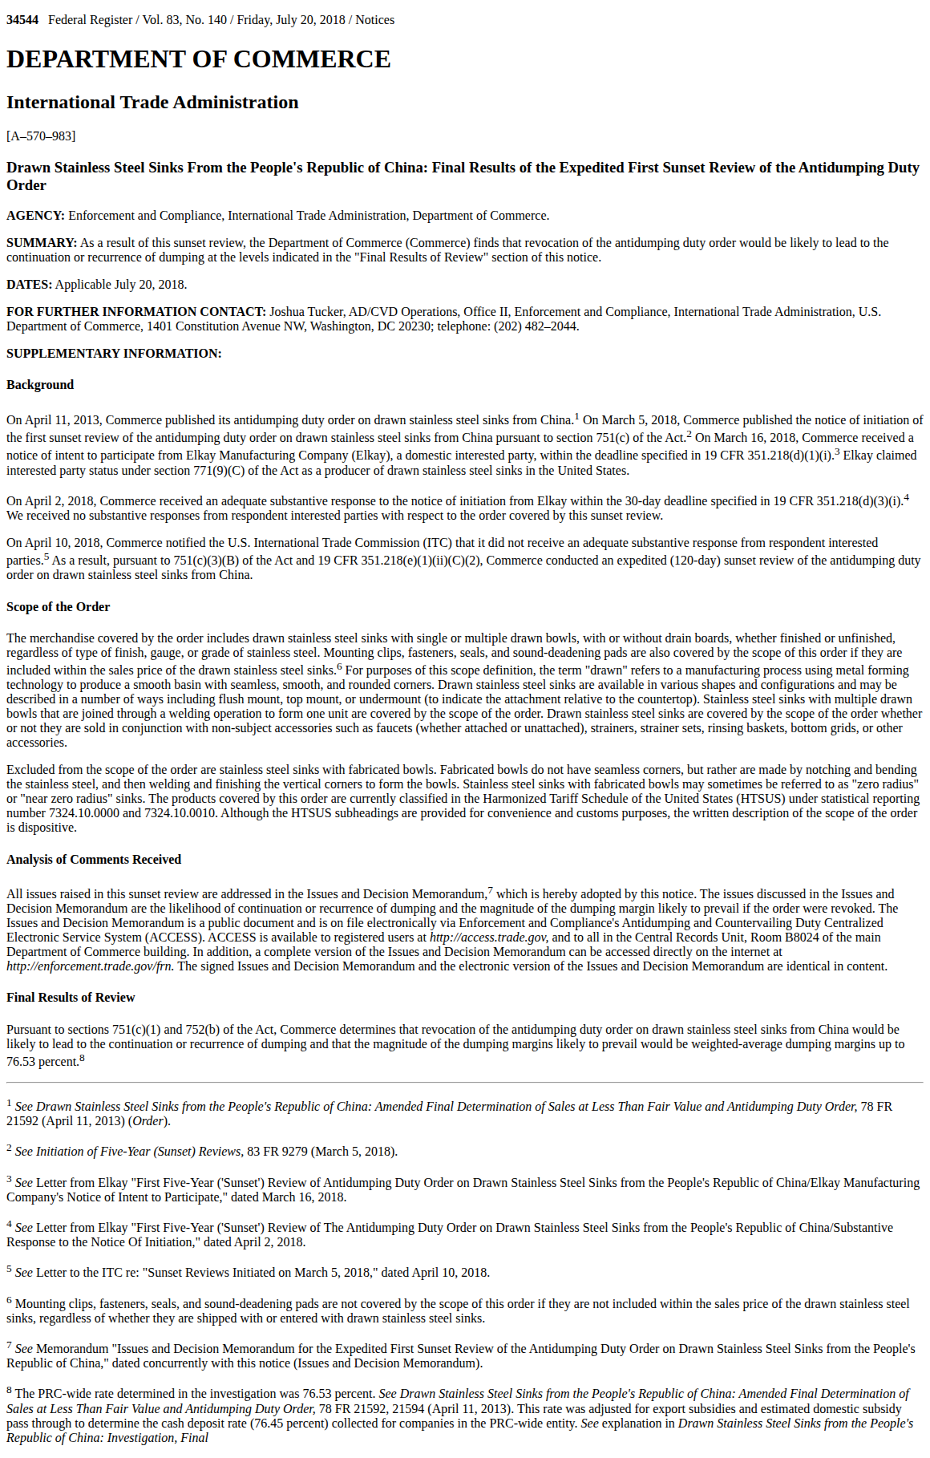34544 Federal Register / Vol. 83, No. 140 / Friday, July 20, 2018 / Notices
DEPARTMENT OF COMMERCE
International Trade Administration
[A–570–983]
Drawn Stainless Steel Sinks From the People's Republic of China: Final Results of the Expedited First Sunset Review of the Antidumping Duty Order
AGENCY: Enforcement and Compliance, International Trade Administration, Department of Commerce.
SUMMARY: As a result of this sunset review, the Department of Commerce (Commerce) finds that revocation of the antidumping duty order would be likely to lead to the continuation or recurrence of dumping at the levels indicated in the "Final Results of Review" section of this notice.
DATES: Applicable July 20, 2018.
FOR FURTHER INFORMATION CONTACT: Joshua Tucker, AD/CVD Operations, Office II, Enforcement and Compliance, International Trade Administration, U.S. Department of Commerce, 1401 Constitution Avenue NW, Washington, DC 20230; telephone: (202) 482–2044.
SUPPLEMENTARY INFORMATION:
Background
On April 11, 2013, Commerce published its antidumping duty order on drawn stainless steel sinks from China.1 On March 5, 2018, Commerce published the notice of initiation of the first sunset review of the antidumping duty order on drawn stainless steel sinks from China pursuant to section 751(c) of the Act.2 On March 16, 2018, Commerce received a notice of intent to participate from Elkay Manufacturing Company (Elkay), a domestic interested party, within the deadline specified in 19 CFR 351.218(d)(1)(i).3 Elkay claimed interested party status under section 771(9)(C) of the Act as a producer of drawn stainless steel sinks in the United States.
On April 2, 2018, Commerce received an adequate substantive response to the notice of initiation from Elkay within the 30-day deadline specified in 19 CFR 351.218(d)(3)(i).4 We received no substantive responses from respondent interested parties with respect to the order covered by this sunset review.
On April 10, 2018, Commerce notified the U.S. International Trade Commission (ITC) that it did not receive an adequate substantive response from respondent interested parties.5 As a result, pursuant to 751(c)(3)(B) of the Act and 19 CFR 351.218(e)(1)(ii)(C)(2), Commerce conducted an expedited (120-day) sunset review of the antidumping duty order on drawn stainless steel sinks from China.
Scope of the Order
The merchandise covered by the order includes drawn stainless steel sinks with single or multiple drawn bowls, with or without drain boards, whether finished or unfinished, regardless of type of finish, gauge, or grade of stainless steel. Mounting clips, fasteners, seals, and sound-deadening pads are also covered by the scope of this order if they are included within the sales price of the drawn stainless steel sinks.6 For purposes of this scope definition, the term "drawn" refers to a manufacturing process using metal forming technology to produce a smooth basin with seamless, smooth, and rounded corners. Drawn stainless steel sinks are available in various shapes and configurations and may be described in a number of ways including flush mount, top mount, or undermount (to indicate the attachment relative to the countertop). Stainless steel sinks with multiple drawn bowls that are joined through a welding operation to form one unit are covered by the scope of the order. Drawn stainless steel sinks are covered by the scope of the order whether or not they are sold in conjunction with non-subject accessories such as faucets (whether attached or unattached), strainers, strainer sets, rinsing baskets, bottom grids, or other accessories.
Excluded from the scope of the order are stainless steel sinks with fabricated bowls. Fabricated bowls do not have seamless corners, but rather are made by notching and bending the stainless steel, and then welding and finishing the vertical corners to form the bowls. Stainless steel sinks with fabricated bowls may sometimes be referred to as "zero radius" or "near zero radius" sinks. The products covered by this order are currently classified in the Harmonized Tariff Schedule of the United States (HTSUS) under statistical reporting number 7324.10.0000 and 7324.10.0010. Although the HTSUS subheadings are provided for convenience and customs purposes, the written description of the scope of the order is dispositive.
Analysis of Comments Received
All issues raised in this sunset review are addressed in the Issues and Decision Memorandum,7 which is hereby adopted by this notice. The issues discussed in the Issues and Decision Memorandum are the likelihood of continuation or recurrence of dumping and the magnitude of the dumping margin likely to prevail if the order were revoked. The Issues and Decision Memorandum is a public document and is on file electronically via Enforcement and Compliance's Antidumping and Countervailing Duty Centralized Electronic Service System (ACCESS). ACCESS is available to registered users at http://access.trade.gov, and to all in the Central Records Unit, Room B8024 of the main Department of Commerce building. In addition, a complete version of the Issues and Decision Memorandum can be accessed directly on the internet at http://enforcement.trade.gov/frn. The signed Issues and Decision Memorandum and the electronic version of the Issues and Decision Memorandum are identical in content.
Final Results of Review
Pursuant to sections 751(c)(1) and 752(b) of the Act, Commerce determines that revocation of the antidumping duty order on drawn stainless steel sinks from China would be likely to lead to the continuation or recurrence of dumping and that the magnitude of the dumping margins likely to prevail would be weighted-average dumping margins up to 76.53 percent.8
1 See Drawn Stainless Steel Sinks from the People's Republic of China: Amended Final Determination of Sales at Less Than Fair Value and Antidumping Duty Order, 78 FR 21592 (April 11, 2013) (Order).
2 See Initiation of Five-Year (Sunset) Reviews, 83 FR 9279 (March 5, 2018).
3 See Letter from Elkay "First Five-Year ('Sunset') Review of Antidumping Duty Order on Drawn Stainless Steel Sinks from the People's Republic of China/Elkay Manufacturing Company's Notice of Intent to Participate," dated March 16, 2018.
4 See Letter from Elkay "First Five-Year ('Sunset') Review of The Antidumping Duty Order on Drawn Stainless Steel Sinks from the People's Republic of China/Substantive Response to the Notice Of Initiation," dated April 2, 2018.
5 See Letter to the ITC re: "Sunset Reviews Initiated on March 5, 2018," dated April 10, 2018.
6 Mounting clips, fasteners, seals, and sound-deadening pads are not covered by the scope of this order if they are not included within the sales price of the drawn stainless steel sinks, regardless of whether they are shipped with or entered with drawn stainless steel sinks.
7 See Memorandum "Issues and Decision Memorandum for the Expedited First Sunset Review of the Antidumping Duty Order on Drawn Stainless Steel Sinks from the People's Republic of China," dated concurrently with this notice (Issues and Decision Memorandum).
8 The PRC-wide rate determined in the investigation was 76.53 percent. See Drawn Stainless Steel Sinks from the People's Republic of China: Amended Final Determination of Sales at Less Than Fair Value and Antidumping Duty Order, 78 FR 21592, 21594 (April 11, 2013). This rate was adjusted for export subsidies and estimated domestic subsidy pass through to determine the cash deposit rate (76.45 percent) collected for companies in the PRC-wide entity. See explanation in Drawn Stainless Steel Sinks from the People's Republic of China: Investigation, Final